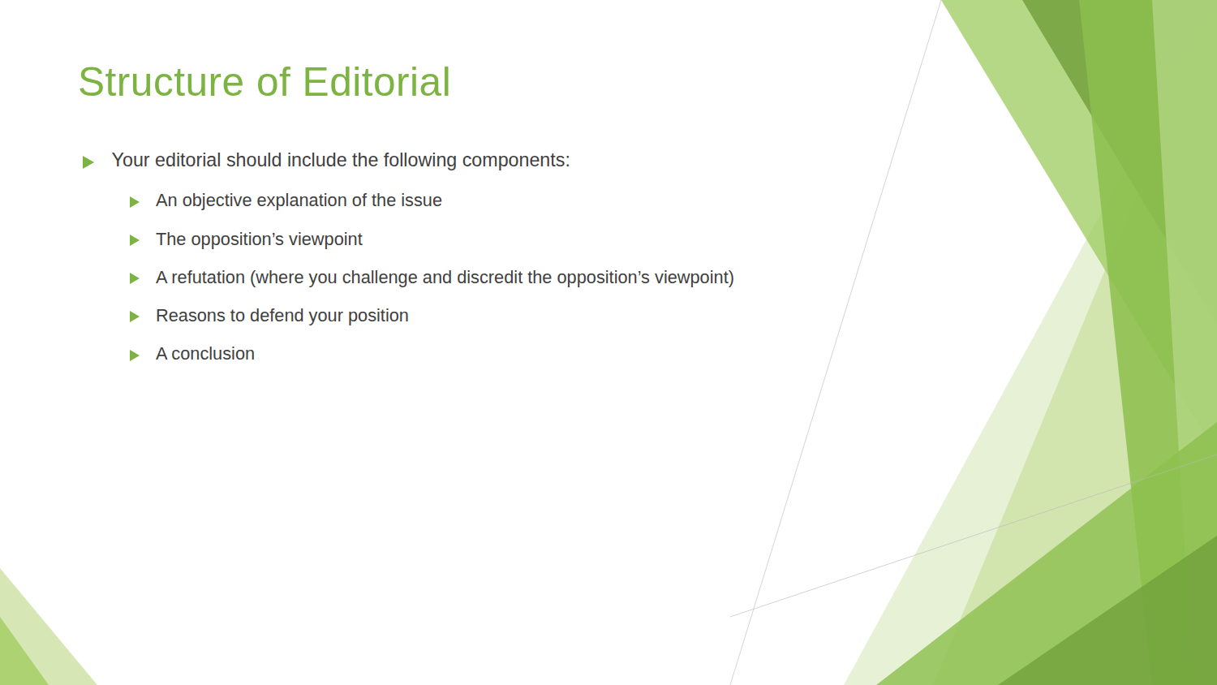Structure of Editorial
Your editorial should include the following components:
An objective explanation of the issue
The opposition’s viewpoint
A refutation (where you challenge and discredit the opposition’s viewpoint)
Reasons to defend your position
A conclusion